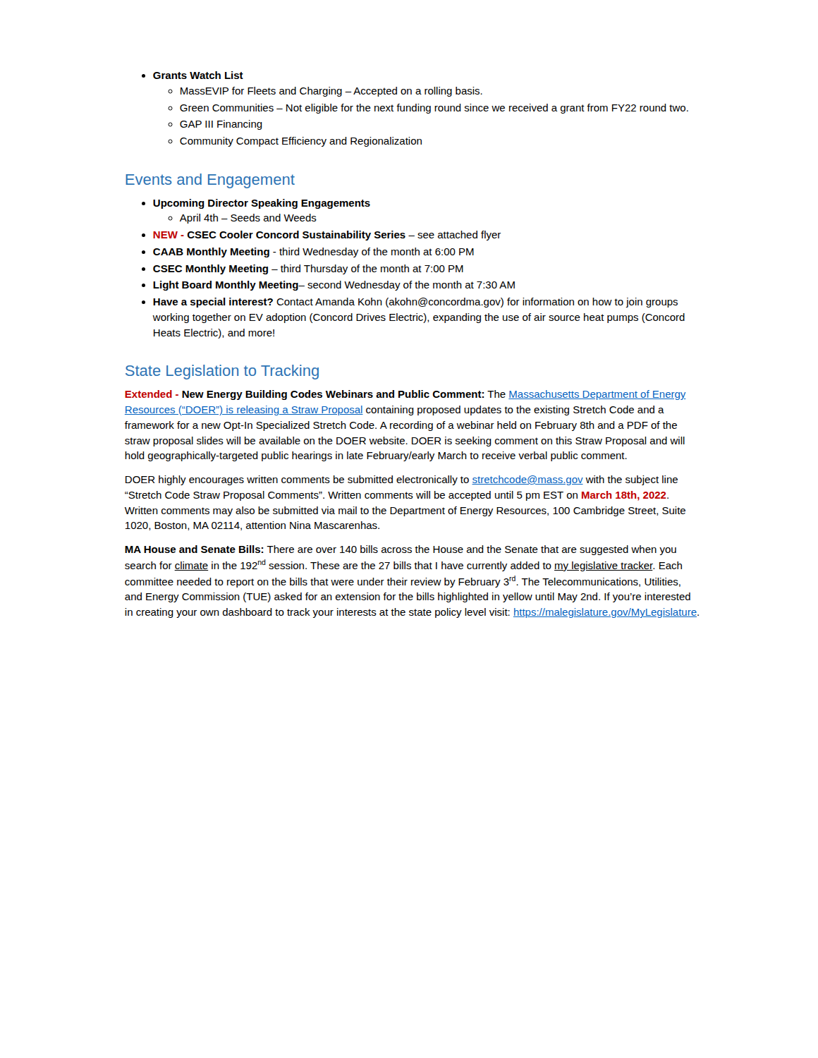Grants Watch List
MassEVIP for Fleets and Charging – Accepted on a rolling basis.
Green Communities – Not eligible for the next funding round since we received a grant from FY22 round two.
GAP III Financing
Community Compact Efficiency and Regionalization
Events and Engagement
Upcoming Director Speaking Engagements
April 4th – Seeds and Weeds
NEW - CSEC Cooler Concord Sustainability Series – see attached flyer
CAAB Monthly Meeting - third Wednesday of the month at 6:00 PM
CSEC Monthly Meeting – third Thursday of the month at 7:00 PM
Light Board Monthly Meeting– second Wednesday of the month at 7:30 AM
Have a special interest? Contact Amanda Kohn (akohn@concordma.gov) for information on how to join groups working together on EV adoption (Concord Drives Electric), expanding the use of air source heat pumps (Concord Heats Electric), and more!
State Legislation to Tracking
Extended - New Energy Building Codes Webinars and Public Comment: The Massachusetts Department of Energy Resources (“DOER”) is releasing a Straw Proposal containing proposed updates to the existing Stretch Code and a framework for a new Opt-In Specialized Stretch Code. A recording of a webinar held on February 8th and a PDF of the straw proposal slides will be available on the DOER website. DOER is seeking comment on this Straw Proposal and will hold geographically-targeted public hearings in late February/early March to receive verbal public comment.
DOER highly encourages written comments be submitted electronically to stretchcode@mass.gov with the subject line “Stretch Code Straw Proposal Comments”. Written comments will be accepted until 5 pm EST on March 18th, 2022. Written comments may also be submitted via mail to the Department of Energy Resources, 100 Cambridge Street, Suite 1020, Boston, MA 02114, attention Nina Mascarenhas.
MA House and Senate Bills: There are over 140 bills across the House and the Senate that are suggested when you search for climate in the 192nd session. These are the 27 bills that I have currently added to my legislative tracker. Each committee needed to report on the bills that were under their review by February 3rd. The Telecommunications, Utilities, and Energy Commission (TUE) asked for an extension for the bills highlighted in yellow until May 2nd. If you’re interested in creating your own dashboard to track your interests at the state policy level visit: https://malegislature.gov/MyLegislature.